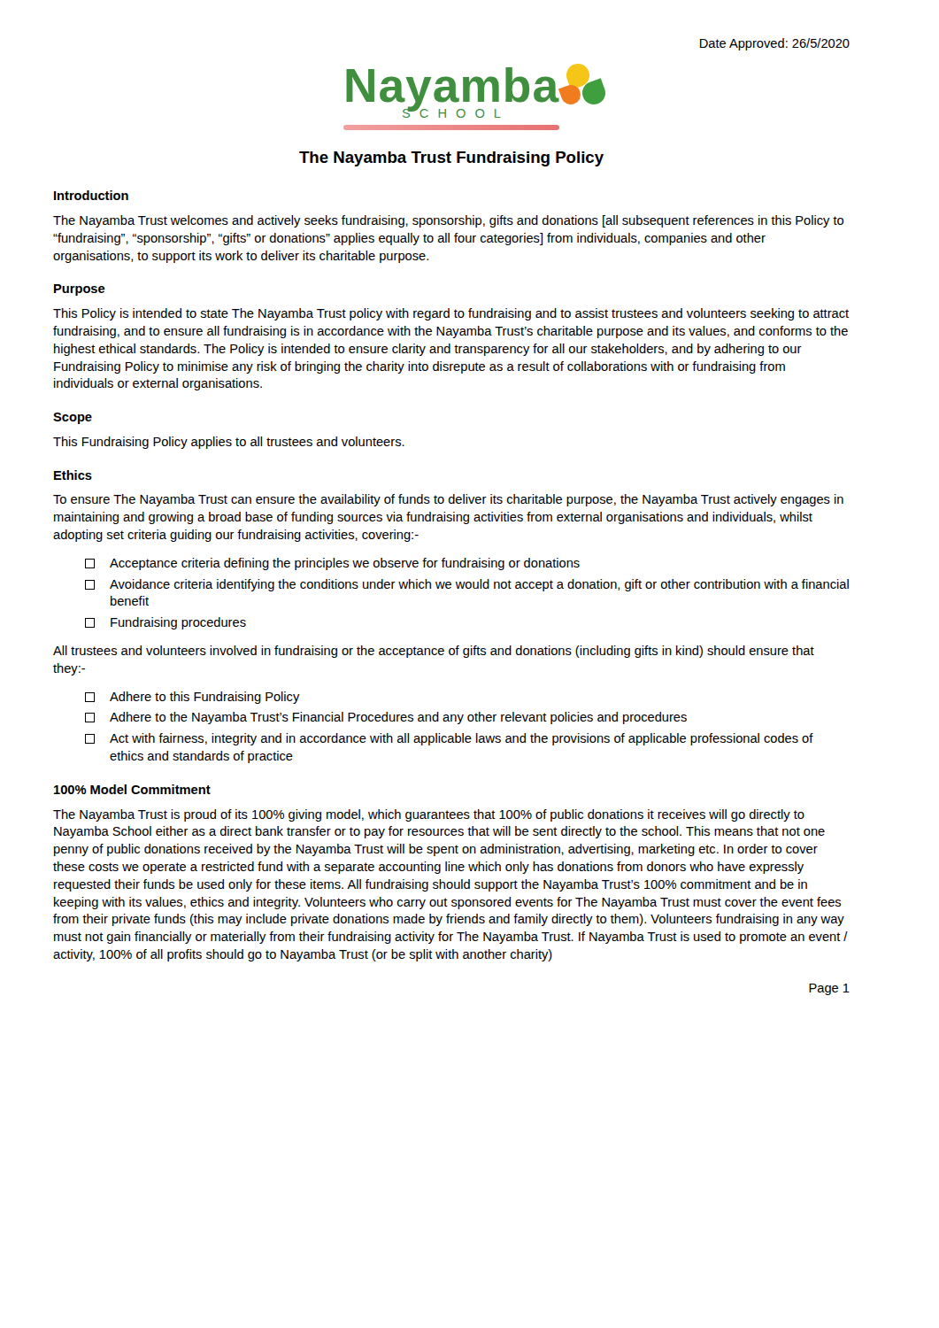Date Approved: 26/5/2020
Nayamba
SCHOOL
The Nayamba Trust Fundraising Policy
Introduction
The Nayamba Trust welcomes and actively seeks fundraising, sponsorship, gifts and donations [all subsequent references in this Policy to “fundraising”, “sponsorship”, “gifts” or donations” applies equally to all four categories] from individuals, companies and other organisations, to support its work to deliver its charitable purpose.
Purpose
This Policy is intended to state The Nayamba Trust policy with regard to fundraising and to assist trustees and volunteers seeking to attract fundraising, and to ensure all fundraising is in accordance with the Nayamba Trust’s charitable purpose and its values, and conforms to the highest ethical standards. The Policy is intended to ensure clarity and transparency for all our stakeholders, and by adhering to our Fundraising Policy to minimise any risk of bringing the charity into disrepute as a result of collaborations with or fundraising from individuals or external organisations.
Scope
This Fundraising Policy applies to all trustees and volunteers.
Ethics
To ensure The Nayamba Trust can ensure the availability of funds to deliver its charitable purpose, the Nayamba Trust actively engages in maintaining and growing a broad base of funding sources via fundraising activities from external organisations and individuals, whilst adopting set criteria guiding our fundraising activities, covering:-
Acceptance criteria defining the principles we observe for fundraising or donations
Avoidance criteria identifying the conditions under which we would not accept a donation, gift or other contribution with a financial benefit
Fundraising procedures
All trustees and volunteers involved in fundraising or the acceptance of gifts and donations (including gifts in kind) should ensure that they:-
Adhere to this Fundraising Policy
Adhere to the Nayamba Trust’s Financial Procedures and any other relevant policies and procedures
Act with fairness, integrity and in accordance with all applicable laws and the provisions of applicable professional codes of ethics and standards of practice
100% Model Commitment
The Nayamba Trust is proud of its 100% giving model, which guarantees that 100% of public donations it receives will go directly to Nayamba School either as a direct bank transfer or to pay for resources that will be sent directly to the school. This means that not one penny of public donations received by the Nayamba Trust will be spent on administration, advertising, marketing etc. In order to cover these costs we operate a restricted fund with a separate accounting line which only has donations from donors who have expressly requested their funds be used only for these items. All fundraising should support the Nayamba Trust’s 100% commitment and be in keeping with its values, ethics and integrity. Volunteers who carry out sponsored events for The Nayamba Trust must cover the event fees from their private funds (this may include private donations made by friends and family directly to them). Volunteers fundraising in any way must not gain financially or materially from their fundraising activity for The Nayamba Trust. If Nayamba Trust is used to promote an event / activity, 100% of all profits should go to Nayamba Trust (or be split with another charity)
Page 1